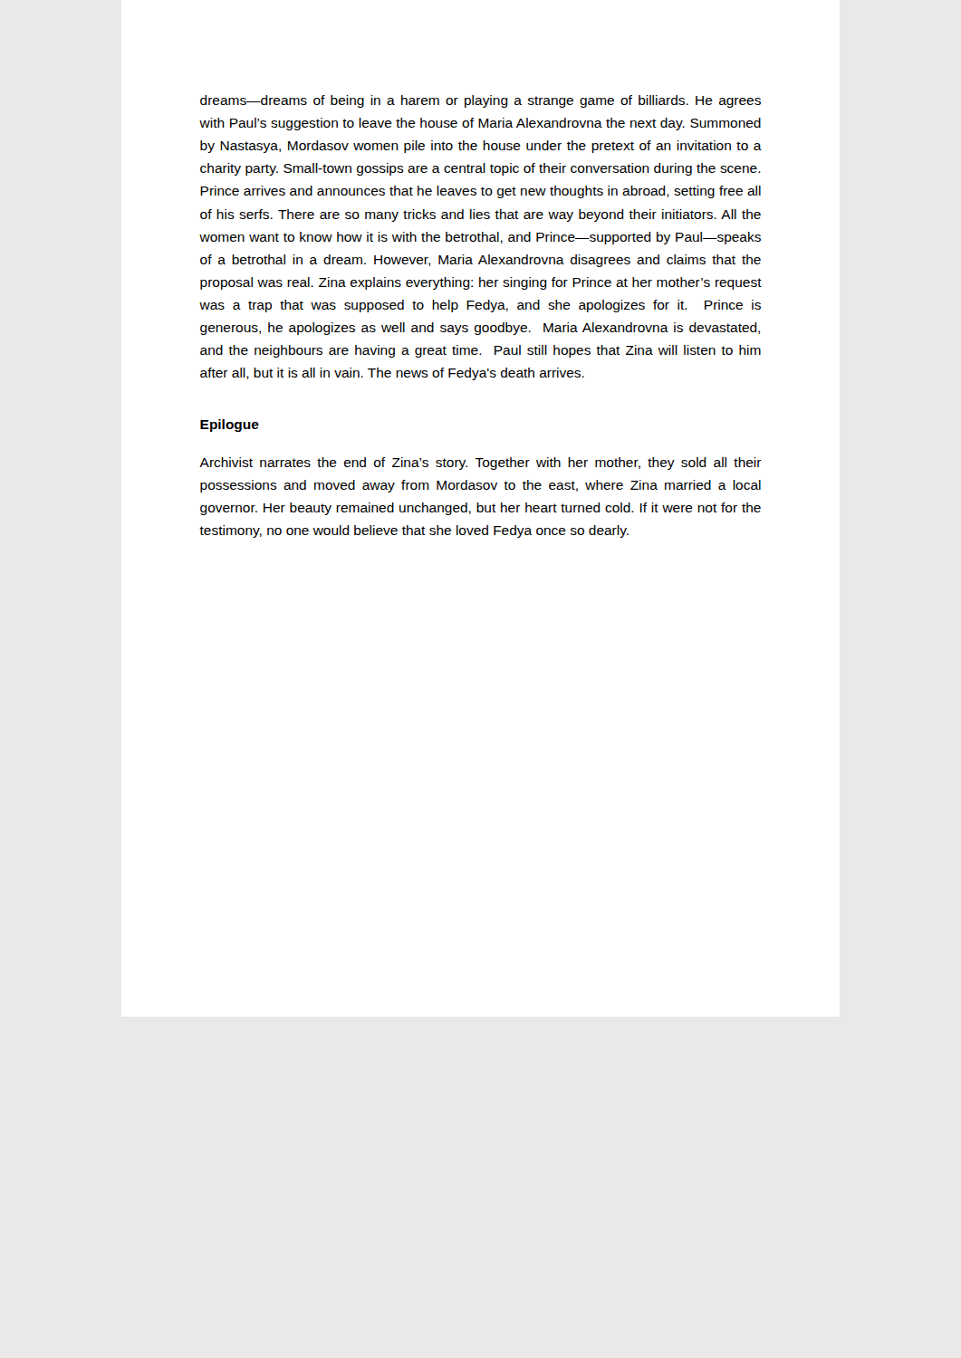dreams—dreams of being in a harem or playing a strange game of billiards. He agrees with Paul’s suggestion to leave the house of Maria Alexandrovna the next day. Summoned by Nastasya, Mordasov women pile into the house under the pretext of an invitation to a charity party. Small-town gossips are a central topic of their conversation during the scene. Prince arrives and announces that he leaves to get new thoughts in abroad, setting free all of his serfs. There are so many tricks and lies that are way beyond their initiators. All the women want to know how it is with the betrothal, and Prince—supported by Paul—speaks of a betrothal in a dream. However, Maria Alexandrovna disagrees and claims that the proposal was real. Zina explains everything: her singing for Prince at her mother’s request was a trap that was supposed to help Fedya, and she apologizes for it. Prince is generous, he apologizes as well and says goodbye. Maria Alexandrovna is devastated, and the neighbours are having a great time. Paul still hopes that Zina will listen to him after all, but it is all in vain. The news of Fedya's death arrives.
Epilogue
Archivist narrates the end of Zina’s story. Together with her mother, they sold all their possessions and moved away from Mordasov to the east, where Zina married a local governor. Her beauty remained unchanged, but her heart turned cold. If it were not for the testimony, no one would believe that she loved Fedya once so dearly.